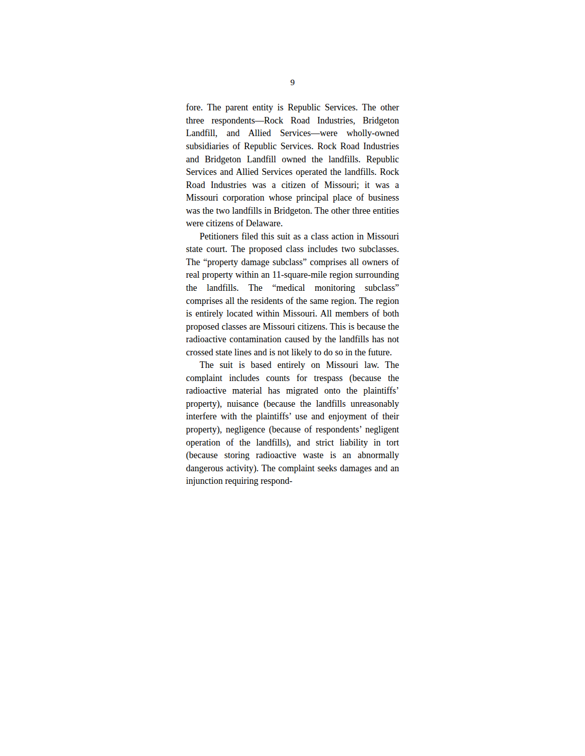9
fore. The parent entity is Republic Services. The other three respondents—Rock Road Industries, Bridgeton Landfill, and Allied Services—were wholly-owned subsidiaries of Republic Services. Rock Road Industries and Bridgeton Landfill owned the landfills. Republic Services and Allied Services operated the landfills. Rock Road Industries was a citizen of Missouri; it was a Missouri corporation whose principal place of business was the two landfills in Bridgeton. The other three entities were citizens of Delaware.
Petitioners filed this suit as a class action in Missouri state court. The proposed class includes two subclasses. The “property damage subclass” comprises all owners of real property within an 11-square-mile region surrounding the landfills. The “medical monitoring subclass” comprises all the residents of the same region. The region is entirely located within Missouri. All members of both proposed classes are Missouri citizens. This is because the radioactive contamination caused by the landfills has not crossed state lines and is not likely to do so in the future.
The suit is based entirely on Missouri law. The complaint includes counts for trespass (because the radioactive material has migrated onto the plaintiffs’ property), nuisance (because the landfills unreasonably interfere with the plaintiffs’ use and enjoyment of their property), negligence (because of respondents’ negligent operation of the landfills), and strict liability in tort (because storing radioactive waste is an abnormally dangerous activity). The complaint seeks damages and an injunction requiring respond-